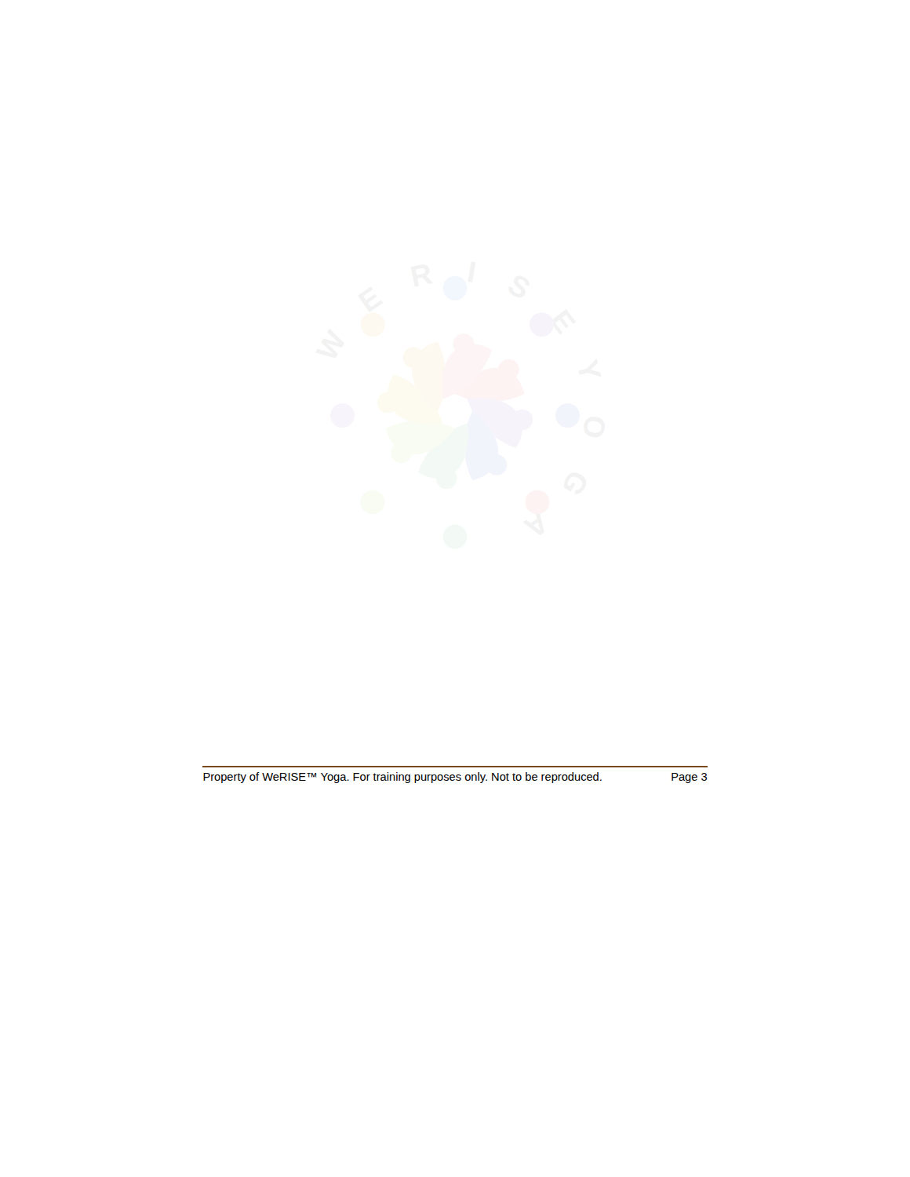W E R I S E Y O G A
Property of WeRISE™ Yoga. For training purposes only. Not to be reproduced. Page 3